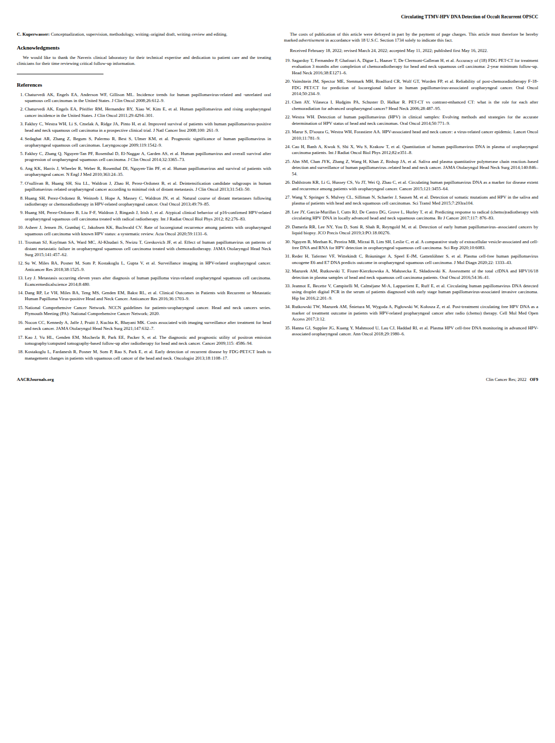Circulating TTMV-HPV DNA Detection of Occult Recurrent OPSCC
C. Kuperwasser: Conceptualization, supervision, methodology, writing–original draft, writing–review and editing.
Acknowledgments
We would like to thank the Naveris clinical laboratory for their technical expertise and dedication to patient care and the treating clinicians for their time reviewing critical follow-up information.
References
Chaturvedi AK, Engels EA, Anderson WF, Gillison ML. Incidence trends for human papillomavirus-related and -unrelated oral squamous cell carcinomas in the United States. J Clin Oncol 2008;26:612–9.
Chaturvedi AK, Engels EA, Pfeiffer RM, Hernandez BY, Xiao W, Kim E, et al. Human papillomavirus and rising oropharyngeal cancer incidence in the United States. J Clin Oncol 2011;29:4294–301.
Fakhry C, Westra WH, Li S, Cmelak A, Ridge JA, Pinto H, et al. Improved survival of patients with human papillomavirus-positive head and neck squamous cell carcinoma in a prospective clinical trial. J Natl Cancer Inst 2008;100: 261–9.
Sedaghat AR, Zhang Z, Begum S, Palermo R, Best S, Ulmer KM, et al. Prognostic significance of human papillomavirus in oropharyngeal squamous cell carcinomas. Laryngoscope 2009;119:1542–9.
Fakhry C, Zhang Q, Nguyen-Tan PF, Rosenthal D, El-Naggar A, Garden AS, et al. Human papillomavirus and overall survival after progression of oropharyngeal squamous cell carcinoma. J Clin Oncol 2014;32:3365–73.
Ang KK, Harris J, Wheeler R, Weber R, Rosenthal DI, Nguyen-Tân PF, et al. Human papillomavirus and survival of patients with oropharyngeal cancer. N Engl J Med 2010;363:24–35.
O'sullivan B, Huang SH, Siu LL, Waldron J, Zhao H, Perez-Ordonez B, et al. Deintensification candidate subgroups in human papillomavirus–related oropharyngeal cancer according to minimal risk of distant metastasis. J Clin Oncol 2013;31:543–50.
Huang SH, Perez-Ordonez B, Weinreb I, Hope A, Massey C, Waldron JN, et al. Natural course of distant metastases following radiotherapy or chemoradiotherapy in HPV-related oropharyngeal cancer. Oral Oncol 2013;49:79–85.
Huang SH, Perez-Ordonez B, Liu F-F, Waldron J, Ringash J, Irish J, et al. Atypical clinical behavior of p16-confirmed HPV-related oropharyngeal squamous cell carcinoma treated with radical radiotherapy. Int J Radiat Oncol Biol Phys 2012; 82:276–83.
Asheer J, Jensen JS, Grønhøj C, Jakobsen KK, Buchwald CV. Rate of locoregional recurrence among patients with oropharyngeal squamous cell carcinoma with known HPV status: a systematic review. Acta Oncol 2020;59:1131–6.
Trosman SJ, Koyfman SA, Ward MC, Al-Khudari S, Nwizu T, Greskovich JF, et al. Effect of human papillomavirus on patterns of distant metastatic failure in oropharyngeal squamous cell carcinoma treated with chemoradiotherapy. JAMA Otolaryngol Head Neck Surg 2015;141:457–62.
Su W, Miles BA, Posner M, Som P, Kostakoglu L, Gupta V, et al. Surveillance imaging in HPV-related oropharyngeal cancer. Anticancer Res 2018;38:1525–9.
Ley J. Metastasis occurring eleven years after diagnosis of human papilloma virus-related oropharyngeal squamous cell carcinoma. Ecancermedicalscience 2014;8:480.
Dang RP, Le VH, Miles BA, Teng MS, Genden EM, Bakst RL, et al. Clinical Outcomes in Patients with Recurrent or Metastatic Human Papilloma Virus-positive Head and Neck Cancer. Anticancer Res 2016;36:1703–9.
National Comprehensive Cancer Network. NCCN guidelines for patients-oropharyngeal cancer. Head and neck cancers series. Plymouth Meeting (PA): National Comprehensive Cancer Network; 2020.
Nocon CC, Kennedy A, Jaffe J, Pruitt J, Kuchta K, Bhayani MK. Costs associated with imaging surveillance after treatment for head and neck cancer. JAMA Otolaryngol Head Neck Surg 2021;147:632–7.
Kao J, Vu HL, Genden EM, Mocherla B, Park EE, Packer S, et al. The diagnostic and prognostic utility of positron emission tomography/computed tomography-based follow-up after radiotherapy for head and neck cancer. Cancer 2009;115: 4586–94.
Kostakoglu L, Fardanesh R, Posner M, Som P, Rao S, Park E, et al. Early detection of recurrent disease by FDG-PET/CT leads to management changes in patients with squamous cell cancer of the head and neck. Oncologist 2013;18:1108–17.
The costs of publication of this article were defrayed in part by the payment of page charges. This article must therefore be hereby marked advertisement in accordance with 18 U.S.C. Section 1734 solely to indicate this fact.
Received February 18, 2022; revised March 24, 2022; accepted May 11, 2022; published first May 16, 2022.
Sagardoy T, Fernandez P, Ghafouri A, Digue L, Haaser T, De Clermont-Galleran H, et al. Accuracy of (18) FDG PET-CT for treatment evaluation 3 months after completion of chemoradiotherapy for head and neck squamous cell carcinoma: 2-year minimum follow-up. Head Neck 2016;38:E1271–6.
Vainshtein JM, Spector ME, Stenmark MH, Bradford CR, Wolf GT, Worden FP, et al. Reliability of post-chemoradiotherapy F-18-FDG PET/CT for prediction of locoregional failure in human papillomavirus-associated oropharyngeal cancer. Oral Oncol 2014;50:234–9.
Chen AY, Vilaseca I, Hudgins PA, Schuster D, Halkar R. PET-CT vs contrast-enhanced CT: what is the role for each after chemoradiation for advanced oropharyngeal cancer? Head Neck 2006;28:487–95.
Westra WH. Detection of human papillomavirus (HPV) in clinical samples: Evolving methods and strategies for the accurate determination of HPV status of head and neck carcinomas. Oral Oncol 2014;50:771–9.
Marur S, D'souza G, Westra WH, Forastiere AA. HPV-associated head and neck cancer: a virus-related cancer epidemic. Lancet Oncol 2010;11:781–9.
Cao H, Banh A, Kwok S, Shi X, Wu S, Krakow T, et al. Quantitation of human papillomavirus DNA in plasma of oropharyngeal carcinoma patients. Int J Radiat Oncol Biol Phys 2012;82:e351–8.
Ahn SM, Chan JYK, Zhang Z, Wang H, Khan Z, Bishop JA, et al. Saliva and plasma quantitative polymerase chain reaction–based detection and surveillance of human papillomavirus–related head and neck cancer. JAMA Otolaryngol Head Neck Surg 2014;140:846–54.
Dahlstrom KR, Li G, Hussey CS, Vo JT, Wei Q, Zhao C, et al. Circulating human papillomavirus DNA as a marker for disease extent and recurrence among patients with oropharyngeal cancer. Cancer 2015;121:3455–64.
Wang Y, Springer S, Mulvey CL, Silliman N, Schaefer J, Sausen M, et al. Detection of somatic mutations and HPV in the saliva and plasma of patients with head and neck squamous cell carcinomas. Sci Transl Med 2015;7:293ra104.
Lee JY, Garcia-Murillas I, Cutts RJ, De Castro DG, Grove L, Hurley T, et al. Predicting response to radical (chemo)radiotherapy with circulating HPV DNA in locally advanced head and neck squamous carcinoma. Br J Cancer 2017;117: 876–83.
Damerla RR, Lee NY, You D, Soni R, Shah R, Reyngold M, et al. Detection of early human papillomavirus–associated cancers by liquid biopsy. JCO Precis Oncol 2019;3:PO.18.00276.
Nguyen B, Meehan K, Pereira MR, Mirzai B, Lim SH, Leslie C, et al. A comparative study of extracellular vesicle-associated and cell-free DNA and RNA for HPV detection in oropharyngeal squamous cell carcinoma. Sci Rep 2020;10:6083.
Reder H, Taferner VF, Wittekindt C, Bräuninger A, Speel E-JM, Gattenlöhner S, et al. Plasma cell-free human papillomavirus oncogene E6 and E7 DNA predicts outcome in oropharyngeal squamous cell carcinoma. J Mol Diagn 2020;22: 1333–43.
Mazurek AM, Rutkowski T, Fiszer-Kierzkowska A, Małusecka E, Składowski K. Assessment of the total cfDNA and HPV16/18 detection in plasma samples of head and neck squamous cell carcinoma patients. Oral Oncol 2016;54:36–41.
Jeannot E, Becette V, Campitelli M, Calméjane M-A, Lappartient E, Ruff E, et al. Circulating human papillomavirus DNA detected using droplet digital PCR in the serum of patients diagnosed with early stage human papillomavirus-associated invasive carcinoma. Hip Int 2016;2:201–9.
Rutkowski TW, Mazurek AM, Śnietura M, Wygoda A, Pigłowski W, Kołosza Z, et al. Post-treatment circulating free HPV DNA as a marker of treatment outcome in patients with HPV-related propharyngeal cancer after radio (chemo) therapy. Cell Mol Med Open Access 2017;3:12.
Hanna GJ, Supplee JG, Kuang Y, Mahmood U, Lau CJ, Haddad RI, et al. Plasma HPV cell-free DNA monitoring in advanced HPV-associated oropharyngeal cancer. Ann Oncol 2018;29:1980–6.
AACRJournals.org
Clin Cancer Res; 2022 OF9